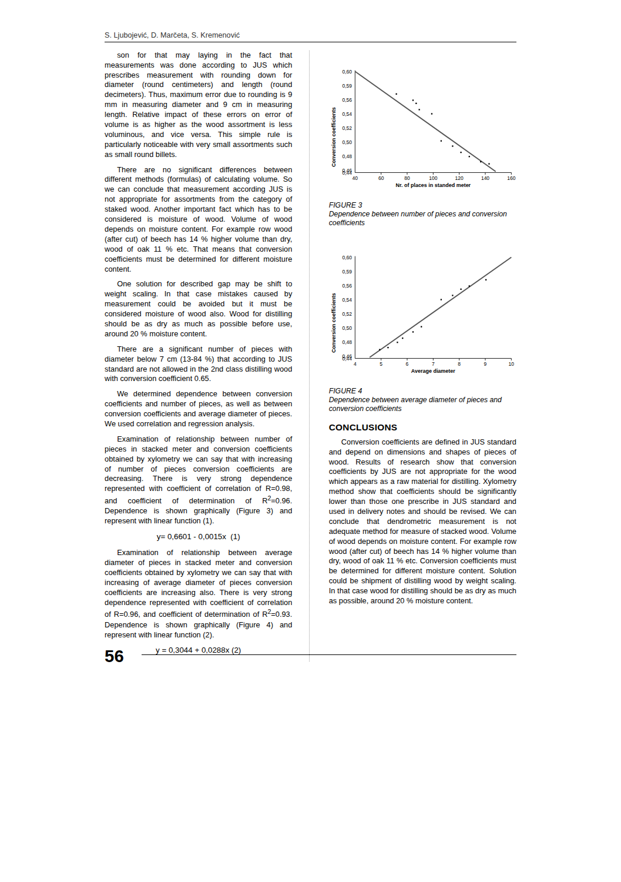S. Ljubojević, D. Marčeta, S. Kremenović
son for that may laying in the fact that measurements was done according to JUS which prescribes measurement with rounding down for diameter (round centimeters) and length (round decimeters). Thus, maximum error due to rounding is 9 mm in measuring diameter and 9 cm in measuring length. Relative impact of these errors on error of volume is as higher as the wood assortment is less voluminous, and vice versa. This simple rule is particularly noticeable with very small assortments such as small round billets.
There are no significant differences between different methods (formulas) of calculating volume. So we can conclude that measurement according JUS is not appropriate for assortments from the category of staked wood. Another important fact which has to be considered is moisture of wood. Volume of wood depends on moisture content. For example row wood (after cut) of beech has 14 % higher volume than dry, wood of oak 11 % etc. That means that conversion coefficients must be determined for different moisture content.
One solution for described gap may be shift to weight scaling. In that case mistakes caused by measurement could be avoided but it must be considered moisture of wood also. Wood for distilling should be as dry as much as possible before use, around 20 % moisture content.
There are a significant number of pieces with diameter below 7 cm (13-84 %) that according to JUS standard are not allowed in the 2nd class distilling wood with conversion coefficient 0.65.
We determined dependence between conversion coefficients and number of pieces, as well as between conversion coefficients and average diameter of pieces. We used correlation and regression analysis.
Examination of relationship between number of pieces in stacked meter and conversion coefficients obtained by xylometry we can say that with increasing of number of pieces conversion coefficients are decreasing. There is very strong dependence represented with coefficient of correlation of R=0.98, and coefficient of determination of R2=0.96. Dependence is shown graphically (Figure 3) and represent with linear function (1).
y= 0,6601 - 0,0015x (1)
Examination of relationship between average diameter of pieces in stacked meter and conversion coefficients obtained by xylometry we can say that with increasing of average diameter of pieces conversion coefficients are increasing also. There is very strong dependence represented with coefficient of correlation of R=0.96, and coefficient of determination of R2=0.93. Dependence is shown graphically (Figure 4) and represent with linear function (2).
y = 0,3044 + 0,0288x (2)
Conversion coefficients 0,60 0,59 0,56 0,54 0,52 0,50 0,48 0,46 0,44 40 60 80 100 120 140 160 Nr. of places in standed meter
FIGURE 3
Dependence between number of pieces and conversion coefficients
Conversion coefficients 0,60 0,59 0,56 0,54 0,52 0,50 0,48 0,46 0,44 4 5 6 7 8 9 10 Average diameter
FIGURE 4
Dependence between average diameter of pieces and conversion coefficients
CONCLUSIONS
Conversion coefficients are defined in JUS standard and depend on dimensions and shapes of pieces of wood. Results of research show that conversion coefficients by JUS are not appropriate for the wood which appears as a raw material for distilling. Xylometry method show that coefficients should be significantly lower than those one prescribe in JUS standard and used in delivery notes and should be revised. We can conclude that dendrometric measurement is not adequate method for measure of stacked wood. Volume of wood depends on moisture content. For example row wood (after cut) of beech has 14 % higher volume than dry, wood of oak 11 % etc. Conversion coefficients must be determined for different moisture content. Solution could be shipment of distilling wood by weight scaling. In that case wood for distilling should be as dry as much as possible, around 20 % moisture content.
56